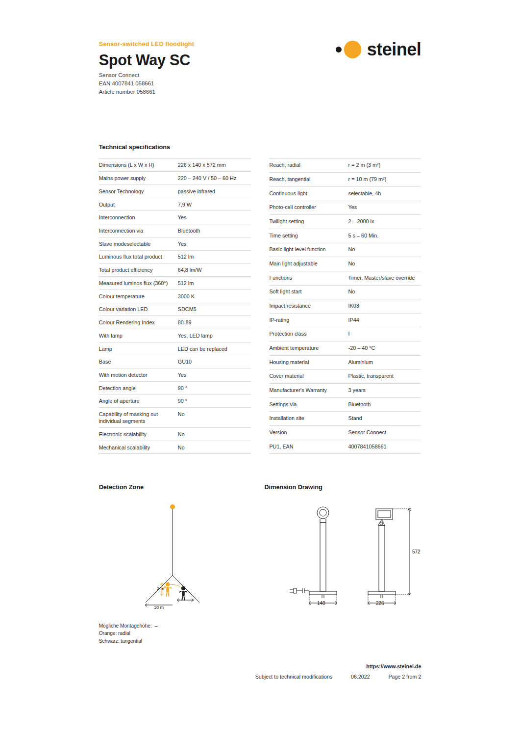Sensor-switched LED floodlight
Spot Way SC
Sensor Connect
EAN 4007841 058661
Article number 058661
steinel
Technical specifications
| Dimensions (L x W x H) | 226 x 140 x 572 mm |
| Mains power supply | 220 – 240 V / 50 – 60 Hz |
| Sensor Technology | passive infrared |
| Output | 7,9 W |
| Interconnection | Yes |
| Interconnection via | Bluetooth |
| Slave modeselectable | Yes |
| Luminous flux total product | 512 lm |
| Total product efficiency | 64,8 lm/W |
| Measured luminos flux (360°) | 512 lm |
| Colour temperature | 3000 K |
| Colour variation LED | SDCM5 |
| Colour Rendering Index | 80-89 |
| With lamp | Yes, LED lamp |
| Lamp | LED can be replaced |
| Base | GU10 |
| With motion detector | Yes |
| Detection angle | 90 ° |
| Angle of aperture | 90 ° |
| Capability of masking out individual segments | No |
| Electronic scalability | No |
| Mechanical scalability | No |
| Reach, radial | r = 2 m (3 m²) |
| Reach, tangential | r = 10 m (79 m²) |
| Continuous light | selectable, 4h |
| Photo-cell controller | Yes |
| Twilight setting | 2 – 2000 lx |
| Time setting | 5 s – 60 Min. |
| Basic light level function | No |
| Main light adjustable | No |
| Functions | Timer, Master/slave override |
| Soft light start | No |
| Impact resistance | IK03 |
| IP-rating | IP44 |
| Protection class | I |
| Ambient temperature | -20 – 40 °C |
| Housing material | Aluminium |
| Cover material | Plastic, transparent |
| Manufacturer's Warranty | 3 years |
| Settings via | Bluetooth |
| Installation site | Stand |
| Version | Sensor Connect |
| PU1, EAN | 4007841058661 |
Detection Zone
2 m 10 m
Mögliche Montagehöhe: –
Orange: radial
Schwarz: tangential
Dimension Drawing
572 140 226
https://www.steinel.de
Subject to technical modifications 06.2022 Page 2 from 2